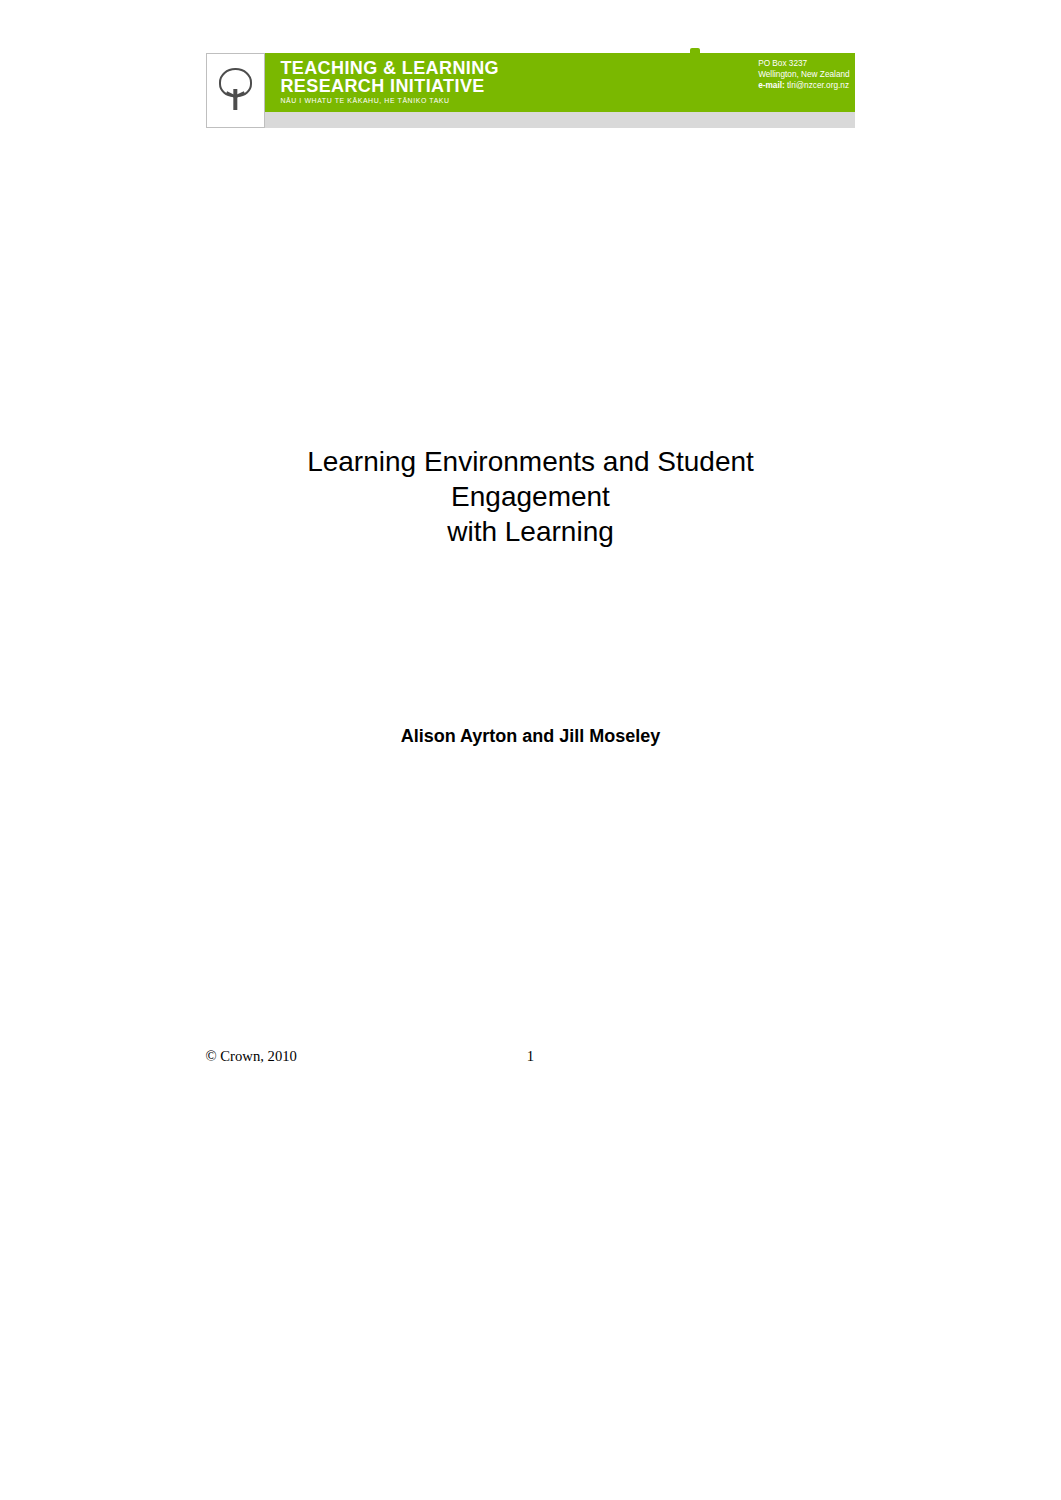TEACHING & LEARNING
RESEARCH INITIATIVE
NĀU I WHATU TE KĀKAHU, HE TĀNIKO TAKU
PO Box 3237
Wellington, New Zealand
e-mail: tlri@nzcer.org.nz
Learning Environments and Student Engagement
with Learning
Alison Ayrton and Jill Moseley
© Crown, 2010
1